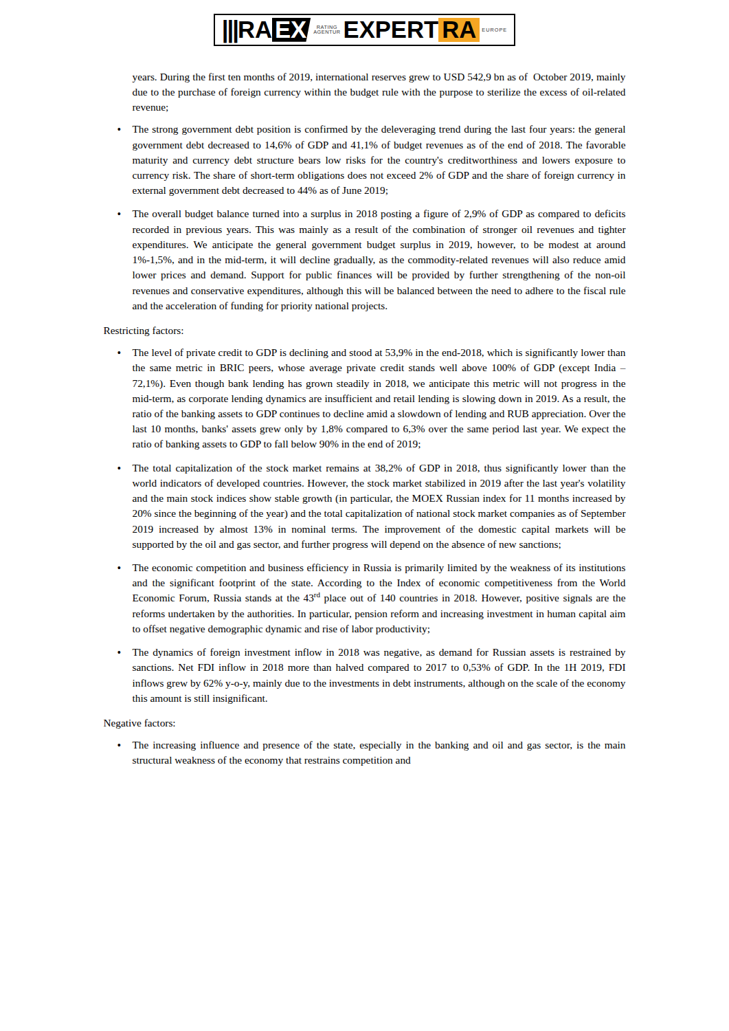|||RA EX RATING
AGENTUR EXPERT RA EUROPE
years. During the first ten months of 2019, international reserves grew to USD 542,9 bn as of October 2019, mainly due to the purchase of foreign currency within the budget rule with the purpose to sterilize the excess of oil-related revenue;
The strong government debt position is confirmed by the deleveraging trend during the last four years: the general government debt decreased to 14,6% of GDP and 41,1% of budget revenues as of the end of 2018. The favorable maturity and currency debt structure bears low risks for the country's creditworthiness and lowers exposure to currency risk. The share of short-term obligations does not exceed 2% of GDP and the share of foreign currency in external government debt decreased to 44% as of June 2019;
The overall budget balance turned into a surplus in 2018 posting a figure of 2,9% of GDP as compared to deficits recorded in previous years. This was mainly as a result of the combination of stronger oil revenues and tighter expenditures. We anticipate the general government budget surplus in 2019, however, to be modest at around 1%-1,5%, and in the mid-term, it will decline gradually, as the commodity-related revenues will also reduce amid lower prices and demand. Support for public finances will be provided by further strengthening of the non-oil revenues and conservative expenditures, although this will be balanced between the need to adhere to the fiscal rule and the acceleration of funding for priority national projects.
Restricting factors:
The level of private credit to GDP is declining and stood at 53,9% in the end-2018, which is significantly lower than the same metric in BRIC peers, whose average private credit stands well above 100% of GDP (except India – 72,1%). Even though bank lending has grown steadily in 2018, we anticipate this metric will not progress in the mid-term, as corporate lending dynamics are insufficient and retail lending is slowing down in 2019. As a result, the ratio of the banking assets to GDP continues to decline amid a slowdown of lending and RUB appreciation. Over the last 10 months, banks' assets grew only by 1,8% compared to 6,3% over the same period last year. We expect the ratio of banking assets to GDP to fall below 90% in the end of 2019;
The total capitalization of the stock market remains at 38,2% of GDP in 2018, thus significantly lower than the world indicators of developed countries. However, the stock market stabilized in 2019 after the last year's volatility and the main stock indices show stable growth (in particular, the MOEX Russian index for 11 months increased by 20% since the beginning of the year) and the total capitalization of national stock market companies as of September 2019 increased by almost 13% in nominal terms. The improvement of the domestic capital markets will be supported by the oil and gas sector, and further progress will depend on the absence of new sanctions;
The economic competition and business efficiency in Russia is primarily limited by the weakness of its institutions and the significant footprint of the state. According to the Index of economic competitiveness from the World Economic Forum, Russia stands at the 43rd place out of 140 countries in 2018. However, positive signals are the reforms undertaken by the authorities. In particular, pension reform and increasing investment in human capital aim to offset negative demographic dynamic and rise of labor productivity;
The dynamics of foreign investment inflow in 2018 was negative, as demand for Russian assets is restrained by sanctions. Net FDI inflow in 2018 more than halved compared to 2017 to 0,53% of GDP. In the 1H 2019, FDI inflows grew by 62% y-o-y, mainly due to the investments in debt instruments, although on the scale of the economy this amount is still insignificant.
Negative factors:
The increasing influence and presence of the state, especially in the banking and oil and gas sector, is the main structural weakness of the economy that restrains competition and